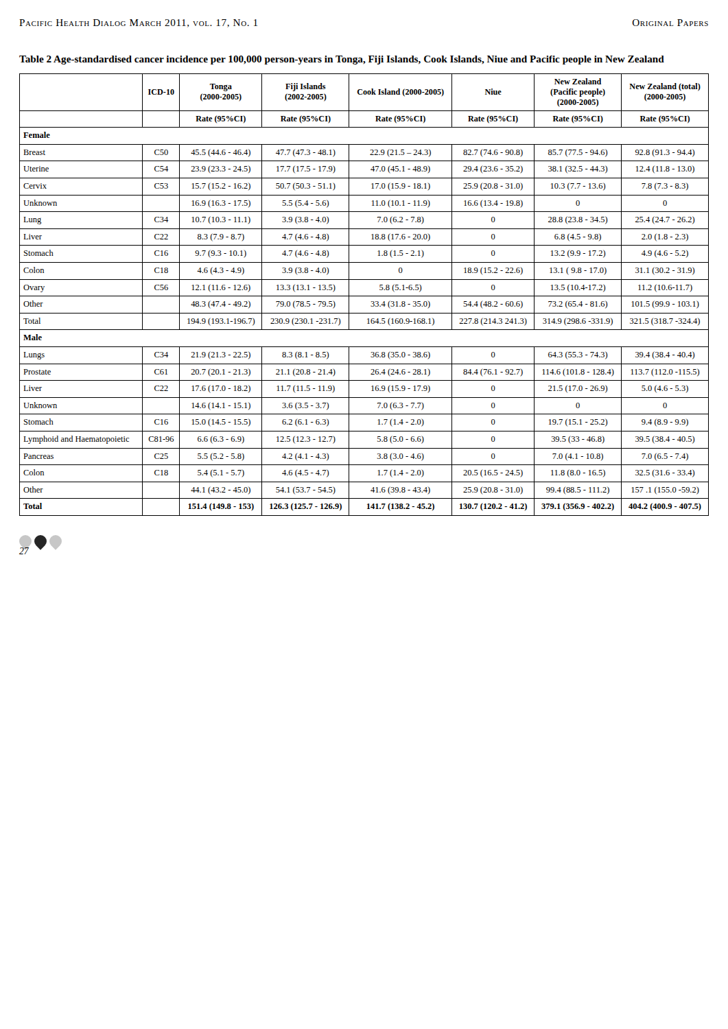Pacific Health Dialog March 2011, vol. 17, No. 1 Original Papers
Table 2 Age-standardised cancer incidence per 100,000 person-years in Tonga, Fiji Islands, Cook Islands, Niue and Pacific people in New Zealand
| | ICD-10 | Tonga (2000-2005) | Fiji Islands (2002-2005) | Cook Island (2000-2005) | Niue | New Zealand (Pacific people) (2000-2005) | New Zealand (total) (2000-2005) |
| --- | --- | --- | --- | --- | --- | --- | --- |
| | | Rate (95%CI) | Rate (95%CI) | Rate (95%CI) | Rate (95%CI) | Rate (95%CI) | Rate (95%CI) |
| Female |
| Breast | C50 | 45.5 (44.6 - 46.4) | 47.7 (47.3 - 48.1) | 22.9 (21.5 – 24.3) | 82.7 (74.6 - 90.8) | 85.7 (77.5 - 94.6) | 92.8 (91.3 - 94.4) |
| Uterine | C54 | 23.9 (23.3 - 24.5) | 17.7 (17.5 - 17.9) | 47.0 (45.1 - 48.9) | 29.4 (23.6 - 35.2) | 38.1 (32.5 - 44.3) | 12.4 (11.8 - 13.0) |
| Cervix | C53 | 15.7 (15.2 - 16.2) | 50.7 (50.3 - 51.1) | 17.0 (15.9 - 18.1) | 25.9 (20.8 - 31.0) | 10.3 (7.7 - 13.6) | 7.8 (7.3 - 8.3) |
| Unknown | | 16.9 (16.3 - 17.5) | 5.5 (5.4 - 5.6) | 11.0 (10.1 - 11.9) | 16.6 (13.4 - 19.8) | 0 | 0 |
| Lung | C34 | 10.7 (10.3 - 11.1) | 3.9 (3.8 - 4.0) | 7.0 (6.2 - 7.8) | 0 | 28.8 (23.8 - 34.5) | 25.4 (24.7 - 26.2) |
| Liver | C22 | 8.3 (7.9 - 8.7) | 4.7 (4.6 - 4.8) | 18.8 (17.6 - 20.0) | 0 | 6.8 (4.5 - 9.8) | 2.0 (1.8 - 2.3) |
| Stomach | C16 | 9.7 (9.3 - 10.1) | 4.7 (4.6 - 4.8) | 1.8 (1.5 - 2.1) | 0 | 13.2 (9.9 - 17.2) | 4.9 (4.6 - 5.2) |
| Colon | C18 | 4.6 (4.3 - 4.9) | 3.9 (3.8 - 4.0) | 0 | 18.9 (15.2 - 22.6) | 13.1 ( 9.8 - 17.0) | 31.1 (30.2 - 31.9) |
| Ovary | C56 | 12.1 (11.6 - 12.6) | 13.3 (13.1 - 13.5) | 5.8 (5.1-6.5) | 0 | 13.5 (10.4-17.2) | 11.2 (10.6-11.7) |
| Other | | 48.3 (47.4 - 49.2) | 79.0 (78.5 - 79.5) | 33.4 (31.8 - 35.0) | 54.4 (48.2 - 60.6) | 73.2 (65.4 - 81.6) | 101.5 (99.9 - 103.1) |
| Total | | 194.9 (193.1-196.7) | 230.9 (230.1 -231.7) | 164.5 (160.9-168.1) | 227.8 (214.3 241.3) | 314.9 (298.6 -331.9) | 321.5 (318.7 -324.4) |
| Male |
| Lungs | C34 | 21.9 (21.3 - 22.5) | 8.3 (8.1 - 8.5) | 36.8 (35.0 - 38.6) | 0 | 64.3 (55.3 - 74.3) | 39.4 (38.4 - 40.4) |
| Prostate | C61 | 20.7 (20.1 - 21.3) | 21.1 (20.8 - 21.4) | 26.4 (24.6 - 28.1) | 84.4 (76.1 - 92.7) | 114.6 (101.8 - 128.4) | 113.7 (112.0 -115.5) |
| Liver | C22 | 17.6 (17.0 - 18.2) | 11.7 (11.5 - 11.9) | 16.9 (15.9 - 17.9) | 0 | 21.5 (17.0 - 26.9) | 5.0 (4.6 - 5.3) |
| Unknown | | 14.6 (14.1 - 15.1) | 3.6 (3.5 - 3.7) | 7.0 (6.3 - 7.7) | 0 | 0 | 0 |
| Stomach | C16 | 15.0 (14.5 - 15.5) | 6.2 (6.1 - 6.3) | 1.7 (1.4 - 2.0) | 0 | 19.7 (15.1 - 25.2) | 9.4 (8.9 - 9.9) |
| Lymphoid and Haematopoietic | C81-96 | 6.6 (6.3 - 6.9) | 12.5 (12.3 - 12.7) | 5.8 (5.0 - 6.6) | 0 | 39.5 (33 - 46.8) | 39.5 (38.4 - 40.5) |
| Pancreas | C25 | 5.5 (5.2 - 5.8) | 4.2 (4.1 - 4.3) | 3.8 (3.0 - 4.6) | 0 | 7.0 (4.1 - 10.8) | 7.0 (6.5 - 7.4) |
| Colon | C18 | 5.4 (5.1 - 5.7) | 4.6 (4.5 - 4.7) | 1.7 (1.4 - 2.0) | 20.5 (16.5 - 24.5) | 11.8 (8.0 - 16.5) | 32.5 (31.6 - 33.4) |
| Other | | 44.1 (43.2 - 45.0) | 54.1 (53.7 - 54.5) | 41.6 (39.8 - 43.4) | 25.9 (20.8 - 31.0) | 99.4 (88.5 - 111.2) | 157 .1 (155.0 -59.2) |
| Total | | 151.4 (149.8 - 153) | 126.3 (125.7 - 126.9) | 141.7 (138.2 - 45.2) | 130.7 (120.2 - 41.2) | 379.1 (356.9 - 402.2) | 404.2 (400.9 - 407.5) |
27